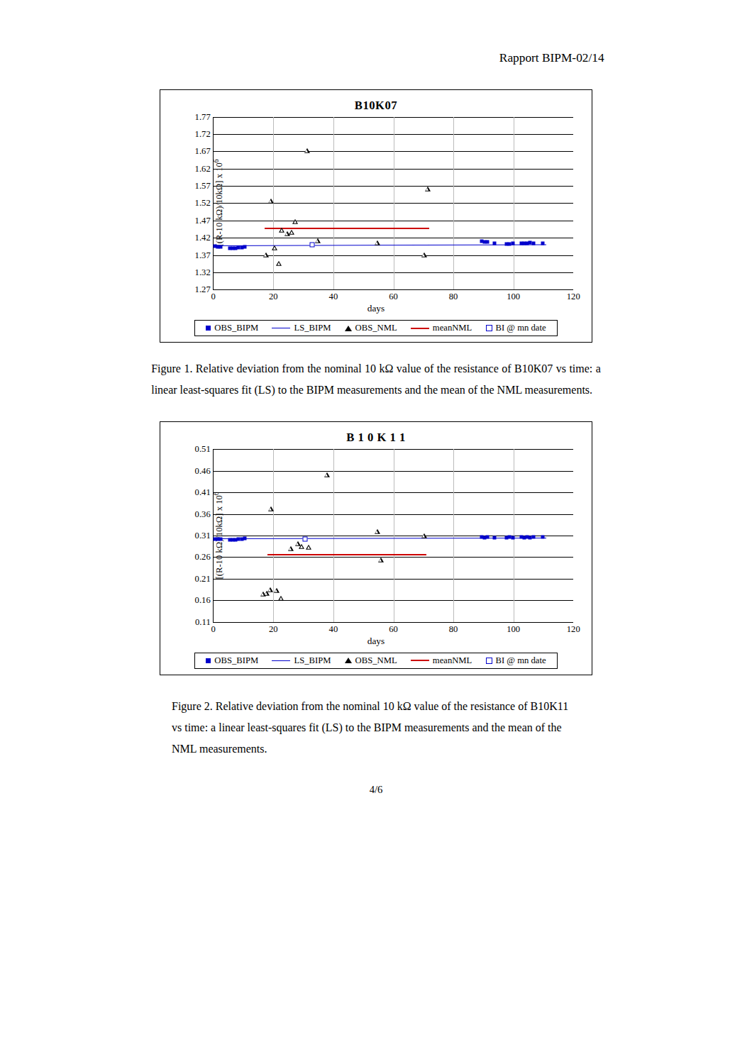Rapport BIPM-02/14
B10K07
[(R-10 kΩ)/10kΩ] x 106
1.77
1.72
1.67
1.62
1.57
1.52
1.47
1.42
1.37
1.32 1.27
0 20 40 60 80 100 120
days
OBS_BIPM LS_BIPM OBS_NML meanNML BI @ mn date
Figure 1. Relative deviation from the nominal 10 kΩ value of the resistance of B10K07 vs time: a linear least-squares fit (LS) to the BIPM measurements and the mean of the NML measurements.
B 1 0 K 1 1
[(R-10 kΩ)/10kΩ] x 106
0.51
0.46
0.41
0.36
0.31
0.26
0.21
0.16 0.11
0 20 40 60 80 100 120
days
OBS_BIPM LS_BIPM OBS_NML meanNML BI @ mn date
Figure 2. Relative deviation from the nominal 10 kΩ value of the resistance of B10K11 vs time: a linear least-squares fit (LS) to the BIPM measurements and the mean of the NML measurements.
4/6